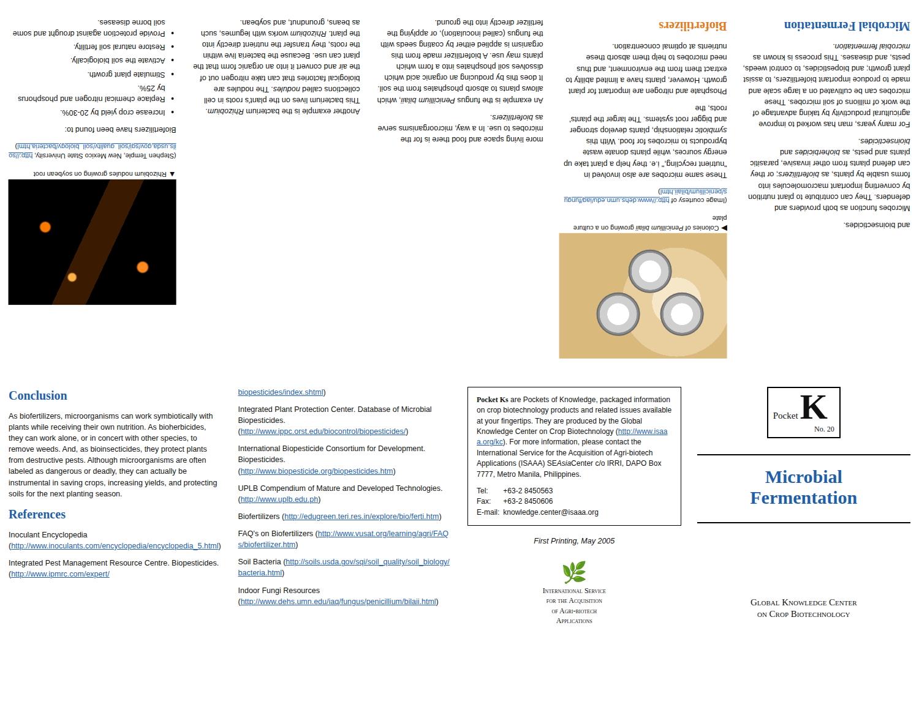▲ Rhizobium nodules growing on soybean root
(Stephen Temple, New Mexico State University, http://soils.usda.gov/sqi/soil_quality/soil_biology/bacteria.html)
Biofertilizers have been found to:
Increase crop yield by 20-30%.
Replace chemical nitrogen and phosphorus by 25%.
Stimulate plant growth.
Activate the soil biologically.
Restore natural soil fertility.
Provide protection against drought and some soil borne diseases.
Another example is the bacterium Rhizobium. This bacterium lives on the plant's roots in cell collections called nodules. The nodules are biological factories that can take nitrogen out of the air and convert it into an organic form that the plant can use. Because the bacteria live within the roots, they transfer the nutrient directly into the plant. Rhizobium works with legumes, such as beans, groundnut, and soybean.
more living space and food there is for the microbes to use. In a way, microorganisms serve as biofertilizers.
An example is the fungus Penicillium bilaii, which allows plants to absorb phosphates from the soil. It does this by producing an organic acid which dissolves soil phosphates into a form which plants may use. A biofertilizer made from this organism is applied either by coating seeds with the fungus (called inoculation), or applying the fertilizer directly into the ground.
▶ Colonies of Penicillium bilaii growing on a culture plate
(Image courtesy of http://www.dehs.umn.edu/iaq/fungus/penicillium/bilaii.html)
These same microbes are also involved in "nutrient recycling," i.e. they help a plant take up energy sources, while plants donate waste byproducts to microbes for food. With this symbiotic relationship, plants develop stronger and bigger root systems. The larger the plants' roots, the
Phosphate and nitrogen are important for plant growth. However, plants have a limited ability to extract them from the environment, and thus need microbes to help them absorb these nutrients at optimal concentration.
Biofertilizers
and bioinsecticides.
Microbes function as both providers and defenders. They can contribute to plant nutrition by converting important macromolecules into forms usable by plants, as biofertilizers; or they can defend plants from other invasive, parasitic plants and pests, as bioherbicides and bioinsecticides.
For many years, man has worked to improve agricultural productivity by taking advantage of the work of millions of soil microbes. These microbes can be cultivated on a large scale and made to produce important biofertilizers, to assist plant growth; and biopesticides, to control weeds, pests, and diseases. This process is known as microbial fermentation.
Microbial Fermentation
Conclusion
As biofertilizers, microorganisms can work symbiotically with plants while receiving their own nutrition. As bioherbicides, they can work alone, or in concert with other species, to remove weeds. And, as bioinsecticides, they protect plants from destructive pests. Although microorganisms are often labeled as dangerous or deadly, they can actually be instrumental in saving crops, increasing yields, and protecting soils for the next planting season.
References
Inoculant Encyclopedia
(http://www.inoculants.com/encyclopedia/encyclopedia_5.html)
Integrated Pest Management Resource Centre. Biopesticides.
(http://www.ipmrc.com/expert/
biopesticides/index.shtml)
Integrated Plant Protection Center. Database of Microbial Biopesticides.
(http://www.ippc.orst.edu/biocontrol/biopesticides/)
International Biopesticide Consortium for Development. Biopesticides.
(http://www.biopesticide.org/biopesticides.htm)
UPLB Compendium of Mature and Developed Technologies.
(http://www.uplb.edu.ph)
Biofertilizers (http://edugreen.teri.res.in/explore/bio/ferti.htm)
FAQ's on Biofertilizers (http://www.vusat.org/learning/agri/FAQs/biofertilizer.htm)
Soil Bacteria (http://soils.usda.gov/sqi/soil_quality/soil_biology/bacteria.html)
Indoor Fungi Resources
(http://www.dehs.umn.edu/iaq/fungus/penicillium/bilaii.html)
Pocket Ks are Pockets of Knowledge, packaged information on crop biotechnology products and related issues available at your fingertips. They are produced by the Global Knowledge Center on Crop Biotechnology (http://www.isaaa.org/kc). For more information, please contact the International Service for the Acquisition of Agri-biotech Applications (ISAAA) SEAsia Center c/o IRRI, DAPO Box 7777, Metro Manila, Philippines.
| Tel: | +63-2 8450563 |
| Fax: | +63-2 8450606 |
| E-mail: | knowledge.center@isaaa.org |
First Printing, May 2005
🌿 International Service
for the Acquisition
of Agri-biotech
Applications
Pocket K No. 20
Microbial
Fermentation
Global Knowledge Center
on Crop Biotechnology